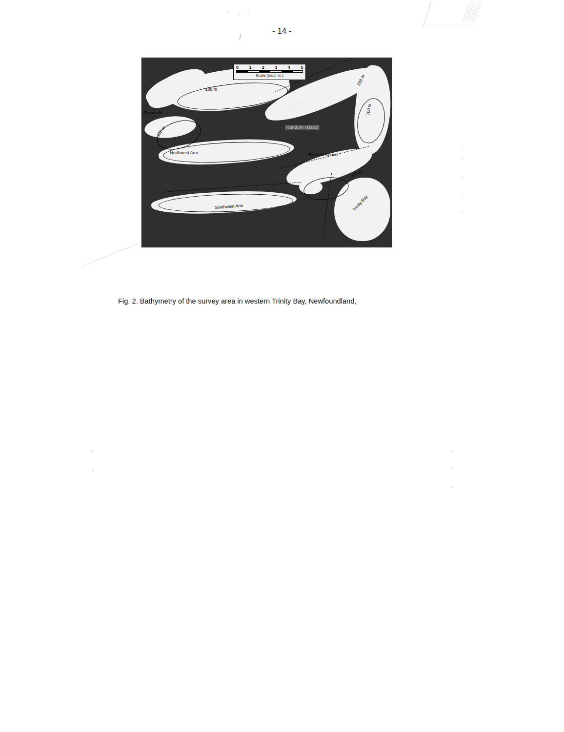- 14 -
012345
Scale (naut. m.)
Clarenville 100 m 100 m 100 m Smith Sound Random Island Northwest Arm Random Sound 200 m 200 m Southwest Arm Trinity Bay
Fig. 2. Bathymetry of the survey area in western Trinity Bay, Newfoundland,